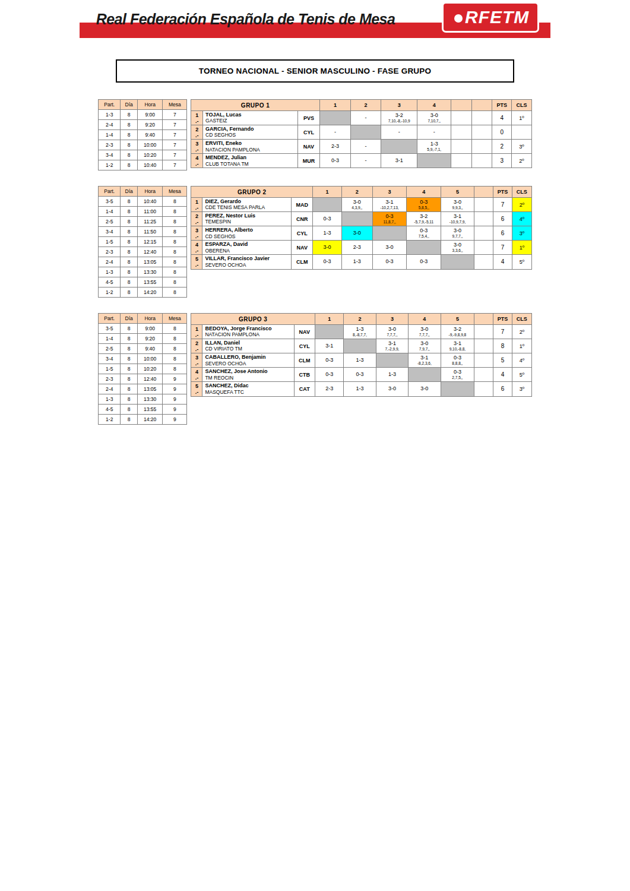Real Federación Española de Tenis de Mesa
RFETM
TORNEO NACIONAL - SENIOR MASCULINO - FASE GRUPO
| Part. | Día | Hora | Mesa |
| --- | --- | --- | --- |
| 1-3 | 8 | 9:00 | 7 |
| 2-4 | 8 | 9:20 | 7 |
| 1-4 | 8 | 9:40 | 7 |
| 2-3 | 8 | 10:00 | 7 |
| 3-4 | 8 | 10:20 | 7 |
| 1-2 | 8 | 10:40 | 7 |
| GRUPO 1 | 1 | 2 | 3 | 4 | | | PTS | CLS |
| --- | --- | --- | --- | --- | --- | --- | --- | --- |
| 1 .- | TOJAL, Lucas GASTEIZ | PVS | | - | 3-2 7,10,-8,-10,9 | 3-0 7,10,7,, | | | 4 | 1º |
| 2 .- | GARCIA, Fernando CD SEGHOS | CYL | - | | - | - | | | 0 | |
| 3 .- | ERVITI, Eneko NATACION PAMPLONA | NAV | 2-3 | - | | 1-3 5,9,-7,1, | | | 2 | 3º |
| 4 .- | MENDEZ, Julian CLUB TOTANA TM | MUR | 0-3 | - | 3-1 | | | | 3 | 2º |
| Part. | Día | Hora | Mesa |
| --- | --- | --- | --- |
| 3-5 | 8 | 10:40 | 8 |
| 1-4 | 8 | 11:00 | 8 |
| 2-5 | 8 | 11:25 | 8 |
| 3-4 | 8 | 11:50 | 8 |
| 1-5 | 8 | 12:15 | 8 |
| 2-3 | 8 | 12:40 | 8 |
| 2-4 | 8 | 13:05 | 8 |
| 1-3 | 8 | 13:30 | 8 |
| 4-5 | 8 | 13:55 | 8 |
| 1-2 | 8 | 14:20 | 8 |
| GRUPO 2 | 1 | 2 | 3 | 4 | 5 | | PTS | CLS |
| --- | --- | --- | --- | --- | --- | --- | --- | --- |
| 1 .- | DIEZ, Gerardo CDE TENIS MESA PARLA | MAD | | 3-0 4,3,9,, | 3-1 -10,2,7,13, | 0-3 5,8,5,, | 3-0 9,9,3,, | | 7 | 2º |
| 2 .- | PEREZ, Nestor Luis TEMESPIN | CNR | 0-3 | | 0-3 11,8,7,, | 3-2 -5,7,9,-5,11 | 3-1 -10,9,7,9, | | 6 | 4º |
| 3 .- | HERRERA, Alberto CD SEGHOS | CYL | 1-3 | 3-0 | | 0-3 7,5,4,, | 3-0 9,7,7,, | | 6 | 3º |
| 4 .- | ESPARZA, David OBERENA | NAV | 3-0 | 2-3 | 3-0 | | 3-0 3,3,6,, | | 7 | 1º |
| 5 .- | VILLAR, Francisco Javier SEVERO OCHOA | CLM | 0-3 | 1-3 | 0-3 | 0-3 | | | 4 | 5º |
| Part. | Día | Hora | Mesa |
| --- | --- | --- | --- |
| 3-5 | 8 | 9:00 | 8 |
| 1-4 | 8 | 9:20 | 8 |
| 2-5 | 8 | 9:40 | 8 |
| 3-4 | 8 | 10:00 | 8 |
| 1-5 | 8 | 10:20 | 8 |
| 2-3 | 8 | 12:40 | 9 |
| 2-4 | 8 | 13:05 | 9 |
| 1-3 | 8 | 13:30 | 9 |
| 4-5 | 8 | 13:55 | 9 |
| 1-2 | 8 | 14:20 | 9 |
| GRUPO 3 | 1 | 2 | 3 | 4 | 5 | | PTS | CLS |
| --- | --- | --- | --- | --- | --- | --- | --- | --- |
| 1 .- | BEDOYA, Jorge Francisco NATACION PAMPLONA | NAV | | 1-3 8,-8,7,7, | 3-0 7,7,7,, | 3-0 7,7,7,, | 3-2 -9,-9,8,9,8 | | 7 | 2º |
| 2 .- | ILLAN, Daniel CD VIRIATO TM | CYL | 3-1 | | 3-1 7,-2,9,9, | 3-0 7,9,7,, | 3-1 9,10,-8,8, | | 8 | 1º |
| 3 .- | CABALLERO, Benjamin SEVERO OCHOA | CLM | 0-3 | 1-3 | | 3-1 -8,2,3,6, | 0-3 8,8,8,, | | 5 | 4º |
| 4 .- | SANCHEZ, Jose Antonio TM REOCIN | CTB | 0-3 | 0-3 | 1-3 | | 0-3 2,7,5,, | | 4 | 5º |
| 5 .- | SANCHEZ, Didac MASQUEFA TTC | CAT | 2-3 | 1-3 | 3-0 | 3-0 | | | 6 | 3º |